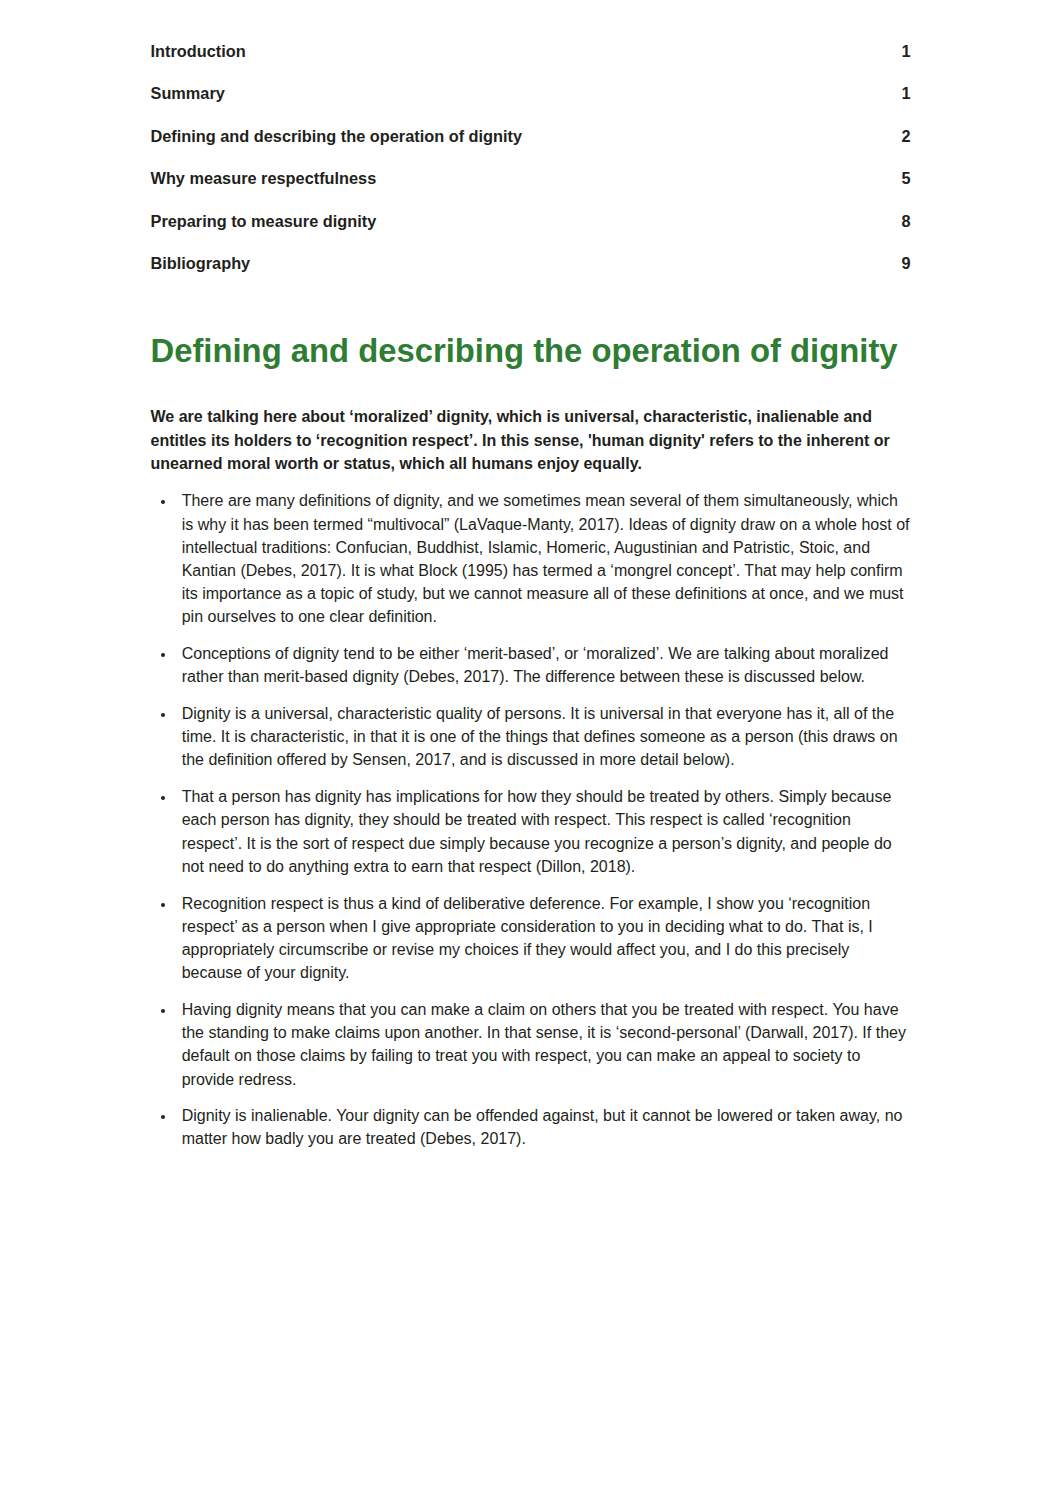Introduction 1
Summary 1
Defining and describing the operation of dignity 2
Why measure respectfulness 5
Preparing to measure dignity 8
Bibliography 9
Defining and describing the operation of dignity
We are talking here about ‘moralized’ dignity, which is universal, characteristic, inalienable and entitles its holders to ‘recognition respect’. In this sense, 'human dignity' refers to the inherent or unearned moral worth or status, which all humans enjoy equally.
There are many definitions of dignity, and we sometimes mean several of them simultaneously, which is why it has been termed “multivocal” (LaVaque-Manty, 2017). Ideas of dignity draw on a whole host of intellectual traditions: Confucian, Buddhist, Islamic, Homeric, Augustinian and Patristic, Stoic, and Kantian (Debes, 2017). It is what Block (1995) has termed a ‘mongrel concept’. That may help confirm its importance as a topic of study, but we cannot measure all of these definitions at once, and we must pin ourselves to one clear definition.
Conceptions of dignity tend to be either ‘merit-based’, or ‘moralized’. We are talking about moralized rather than merit-based dignity (Debes, 2017). The difference between these is discussed below.
Dignity is a universal, characteristic quality of persons. It is universal in that everyone has it, all of the time. It is characteristic, in that it is one of the things that defines someone as a person (this draws on the definition offered by Sensen, 2017, and is discussed in more detail below).
That a person has dignity has implications for how they should be treated by others. Simply because each person has dignity, they should be treated with respect. This respect is called ‘recognition respect’. It is the sort of respect due simply because you recognize a person’s dignity, and people do not need to do anything extra to earn that respect (Dillon, 2018).
Recognition respect is thus a kind of deliberative deference. For example, I show you ‘recognition respect’ as a person when I give appropriate consideration to you in deciding what to do. That is, I appropriately circumscribe or revise my choices if they would affect you, and I do this precisely because of your dignity.
Having dignity means that you can make a claim on others that you be treated with respect. You have the standing to make claims upon another. In that sense, it is ‘second-personal’ (Darwall, 2017). If they default on those claims by failing to treat you with respect, you can make an appeal to society to provide redress.
Dignity is inalienable. Your dignity can be offended against, but it cannot be lowered or taken away, no matter how badly you are treated (Debes, 2017).